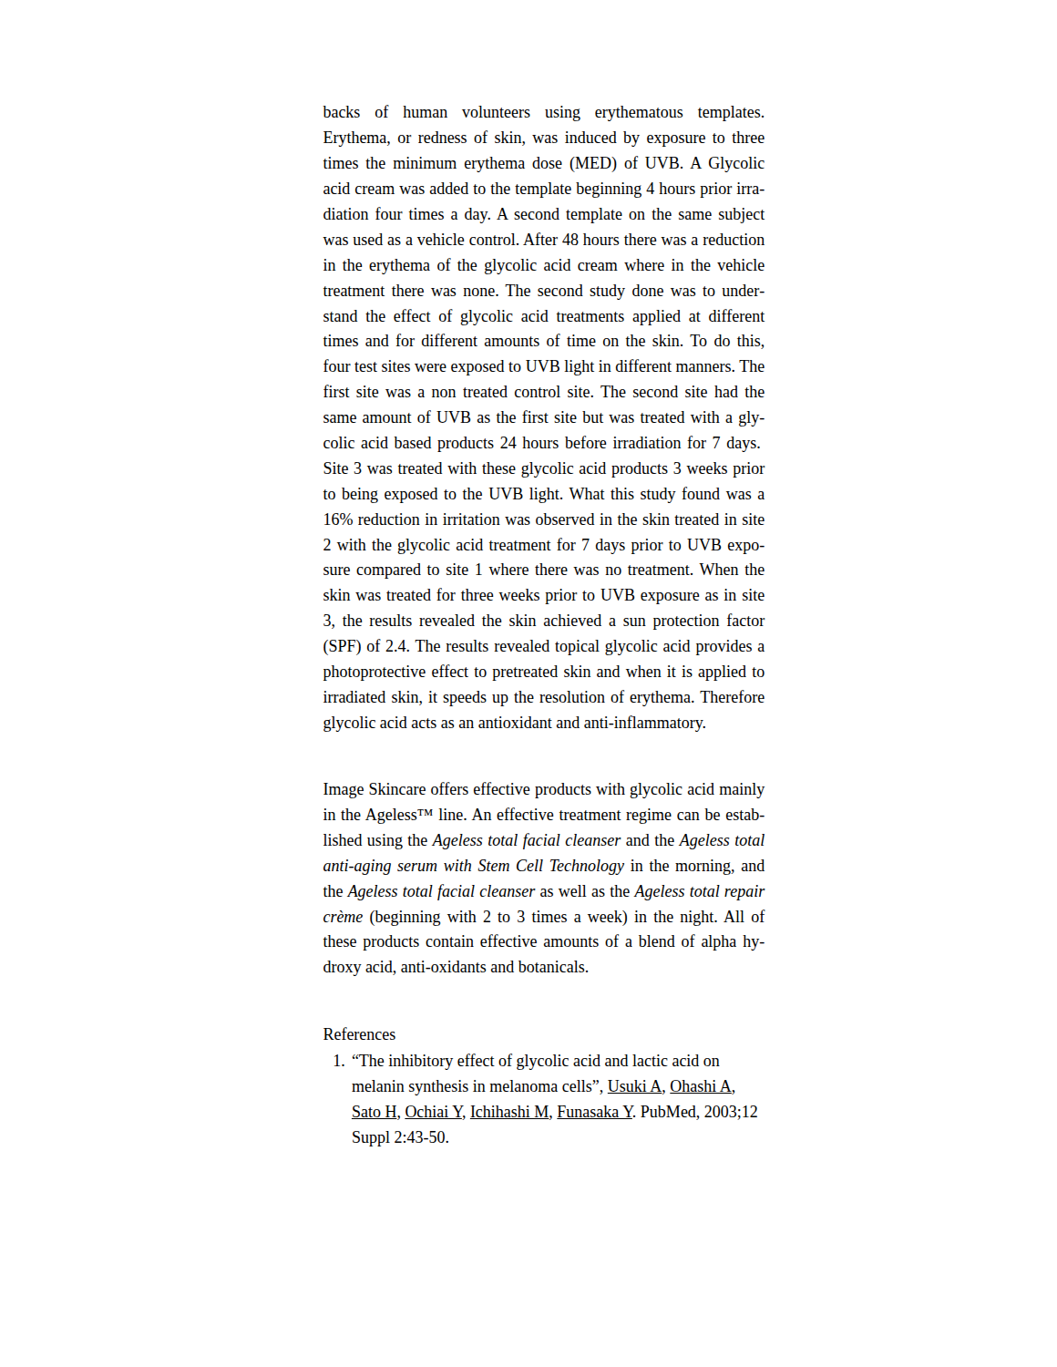backs of human volunteers using erythematous templates. Erythema, or redness of skin, was induced by exposure to three times the minimum erythema dose (MED) of UVB. A Glycolic acid cream was added to the template beginning 4 hours prior irradiation four times a day. A second template on the same subject was used as a vehicle control. After 48 hours there was a reduction in the erythema of the glycolic acid cream where in the vehicle treatment there was none. The second study done was to understand the effect of glycolic acid treatments applied at different times and for different amounts of time on the skin. To do this, four test sites were exposed to UVB light in different manners. The first site was a non treated control site. The second site had the same amount of UVB as the first site but was treated with a glycolic acid based products 24 hours before irradiation for 7 days. Site 3 was treated with these glycolic acid products 3 weeks prior to being exposed to the UVB light. What this study found was a 16% reduction in irritation was observed in the skin treated in site 2 with the glycolic acid treatment for 7 days prior to UVB exposure compared to site 1 where there was no treatment. When the skin was treated for three weeks prior to UVB exposure as in site 3, the results revealed the skin achieved a sun protection factor (SPF) of 2.4. The results revealed topical glycolic acid provides a photoprotective effect to pretreated skin and when it is applied to irradiated skin, it speeds up the resolution of erythema. Therefore glycolic acid acts as an antioxidant and anti-inflammatory.
Image Skincare offers effective products with glycolic acid mainly in the Ageless™ line. An effective treatment regime can be established using the Ageless total facial cleanser and the Ageless total anti-aging serum with Stem Cell Technology in the morning, and the Ageless total facial cleanser as well as the Ageless total repair crème (beginning with 2 to 3 times a week) in the night. All of these products contain effective amounts of a blend of alpha hydroxy acid, anti-oxidants and botanicals.
References
“The inhibitory effect of glycolic acid and lactic acid on melanin synthesis in melanoma cells”, Usuki A, Ohashi A, Sato H, Ochiai Y, Ichihashi M, Funasaka Y. PubMed, 2003;12 Suppl 2:43-50.